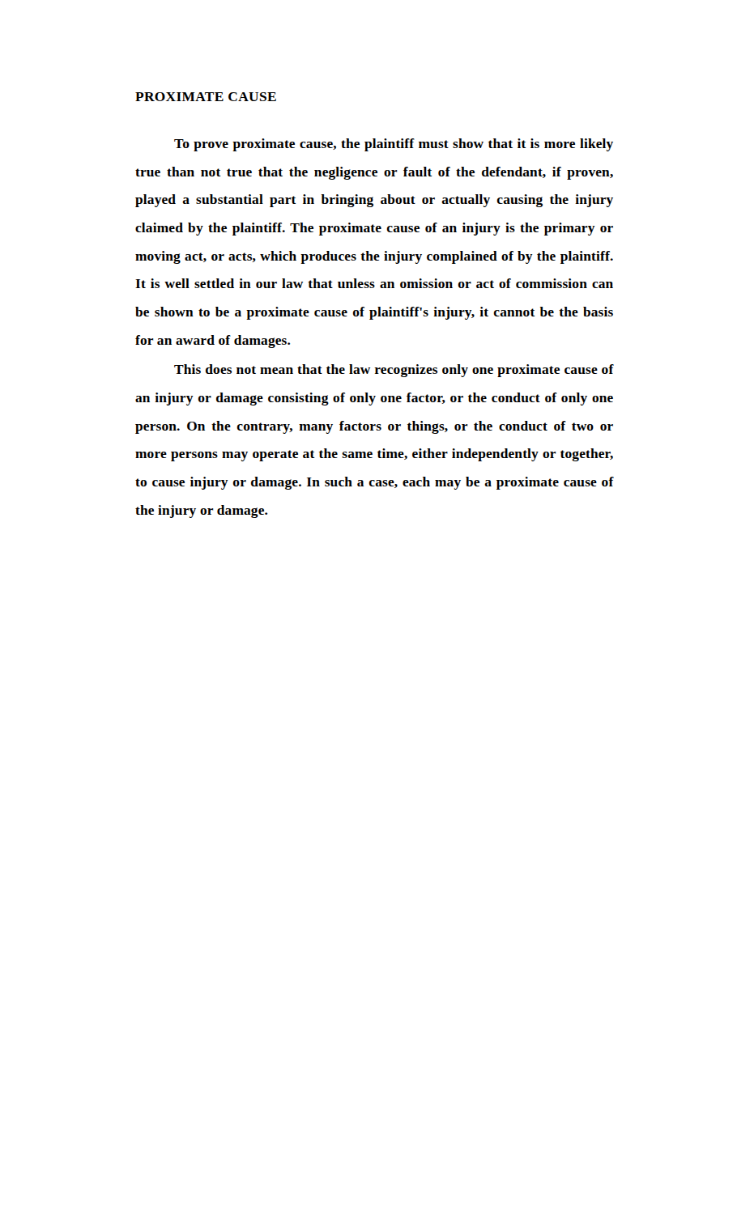Proximate Cause
To prove proximate cause, the plaintiff must show that it is more likely true than not true that the negligence or fault of the defendant, if proven, played a substantial part in bringing about or actually causing the injury claimed by the plaintiff. The proximate cause of an injury is the primary or moving act, or acts, which produces the injury complained of by the plaintiff. It is well settled in our law that unless an omission or act of commission can be shown to be a proximate cause of plaintiff's injury, it cannot be the basis for an award of damages.
This does not mean that the law recognizes only one proximate cause of an injury or damage consisting of only one factor, or the conduct of only one person. On the contrary, many factors or things, or the conduct of two or more persons may operate at the same time, either independently or together, to cause injury or damage. In such a case, each may be a proximate cause of the injury or damage.